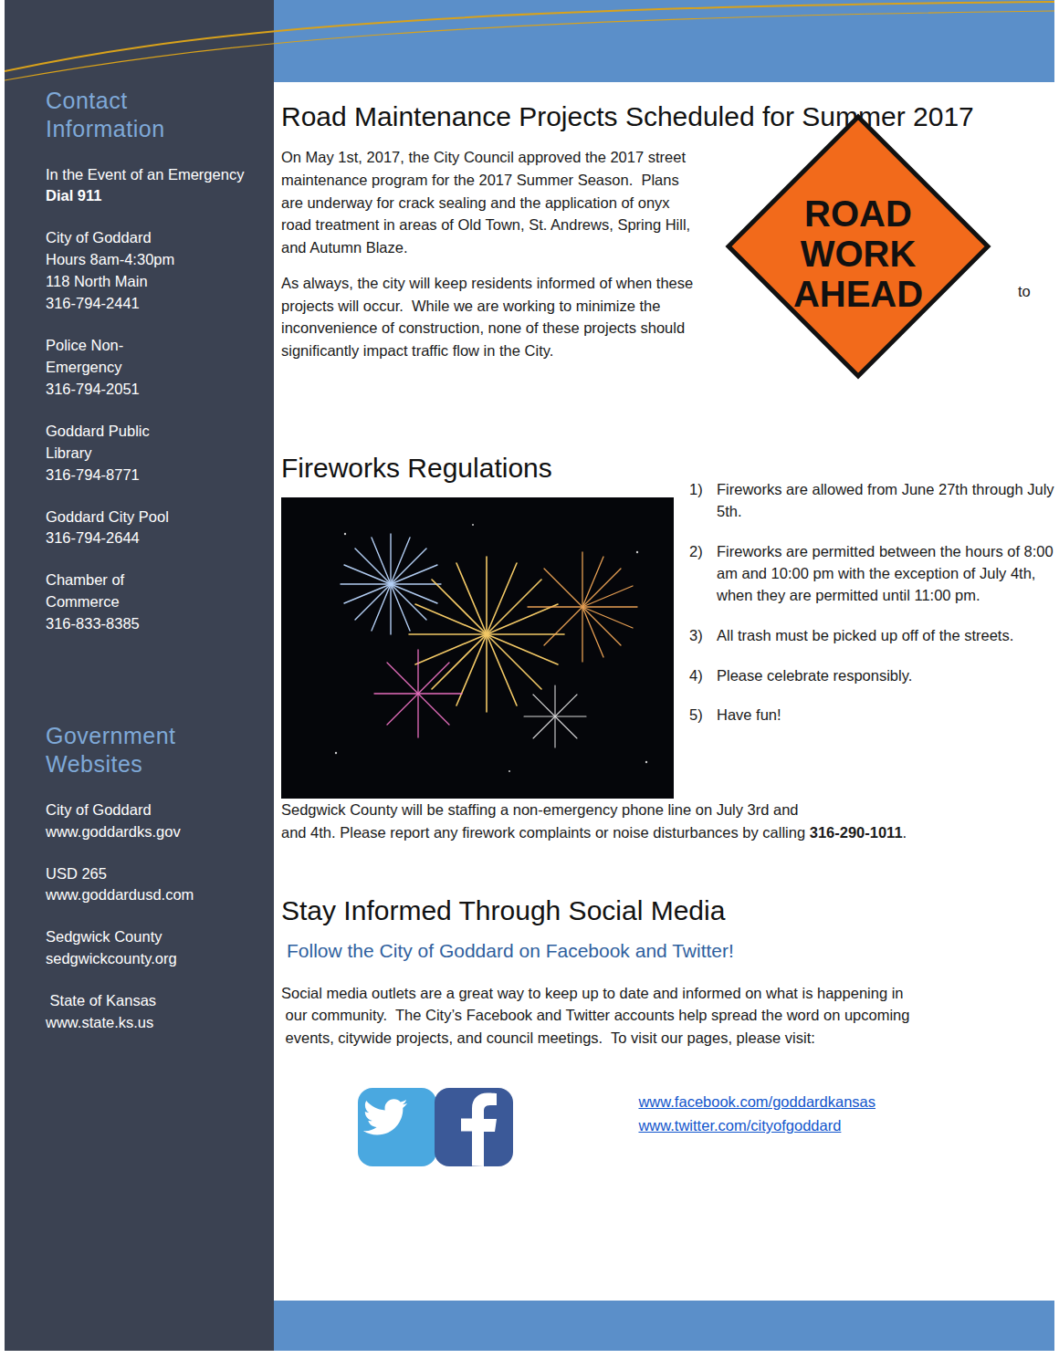Contact
Information
In the Event of an Emergency
Dial 911
City of Goddard
Hours 8am-4:30pm
118 North Main
316-794-2441
Police Non-
Emergency
316-794-2051
Goddard Public
Library
316-794-8771
Goddard City Pool
316-794-2644
Chamber of
Commerce
316-833-8385
Government
Websites
City of Goddard
www.goddardks.gov
USD 265
www.goddardusd.com
Sedgwick County
sedgwickcounty.org
State of Kansas
www.state.ks.us
Road Maintenance Projects Scheduled for Summer 2017
On May 1st, 2017, the City Council approved the 2017 street maintenance program for the 2017 Summer Season. Plans are underway for crack sealing and the application of onyx road treatment in areas of Old Town, St. Andrews, Spring Hill, and Autumn Blaze.
As always, the city will keep residents informed of when these projects will occur. While we are working to minimize the inconvenience of construction, none of these projects should significantly impact traffic flow in the City.
ROAD WORK AHEAD
to
Fireworks Regulations
1) Fireworks are allowed from June 27th through July 5th.
2) Fireworks are permitted between the hours of 8:00 am and 10:00 pm with the exception of July 4th, when they are permitted until 11:00 pm.
3) All trash must be picked up off of the streets.
4) Please celebrate responsibly.
5) Have fun!
Sedgwick County will be staffing a non-emergency phone line on July 3rd and
and 4th. Please report any firework complaints or noise disturbances by calling 316-290-1011.
Stay Informed Through Social Media
Follow the City of Goddard on Facebook and Twitter!
Social media outlets are a great way to keep up to date and informed on what is happening in
our community. The City’s Facebook and Twitter accounts help spread the word on upcoming
events, citywide projects, and council meetings. To visit our pages, please visit:
www.facebook.com/goddardkansas www.twitter.com/cityofgoddard